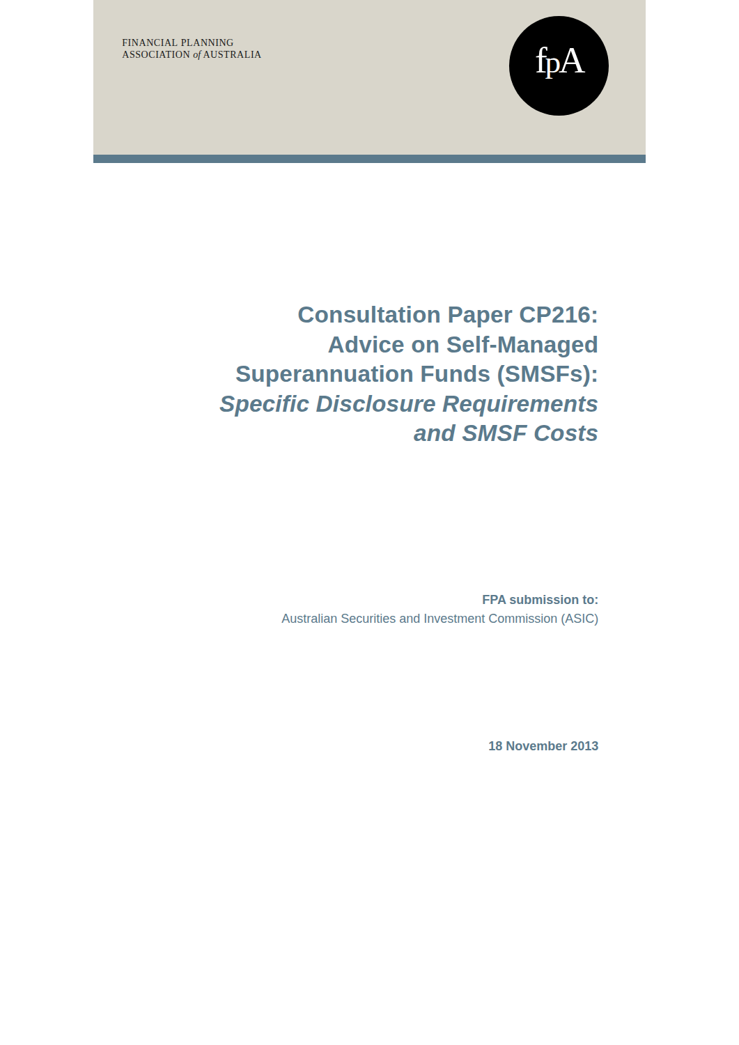Financial Planning Association of Australia
fp A
Consultation Paper CP216:
Advice on Self-Managed
Superannuation Funds (SMSFs):
Specific Disclosure Requirements and SMSF Costs
FPA submission to: Australian Securities and Investment Commission (ASIC)
18 November 2013